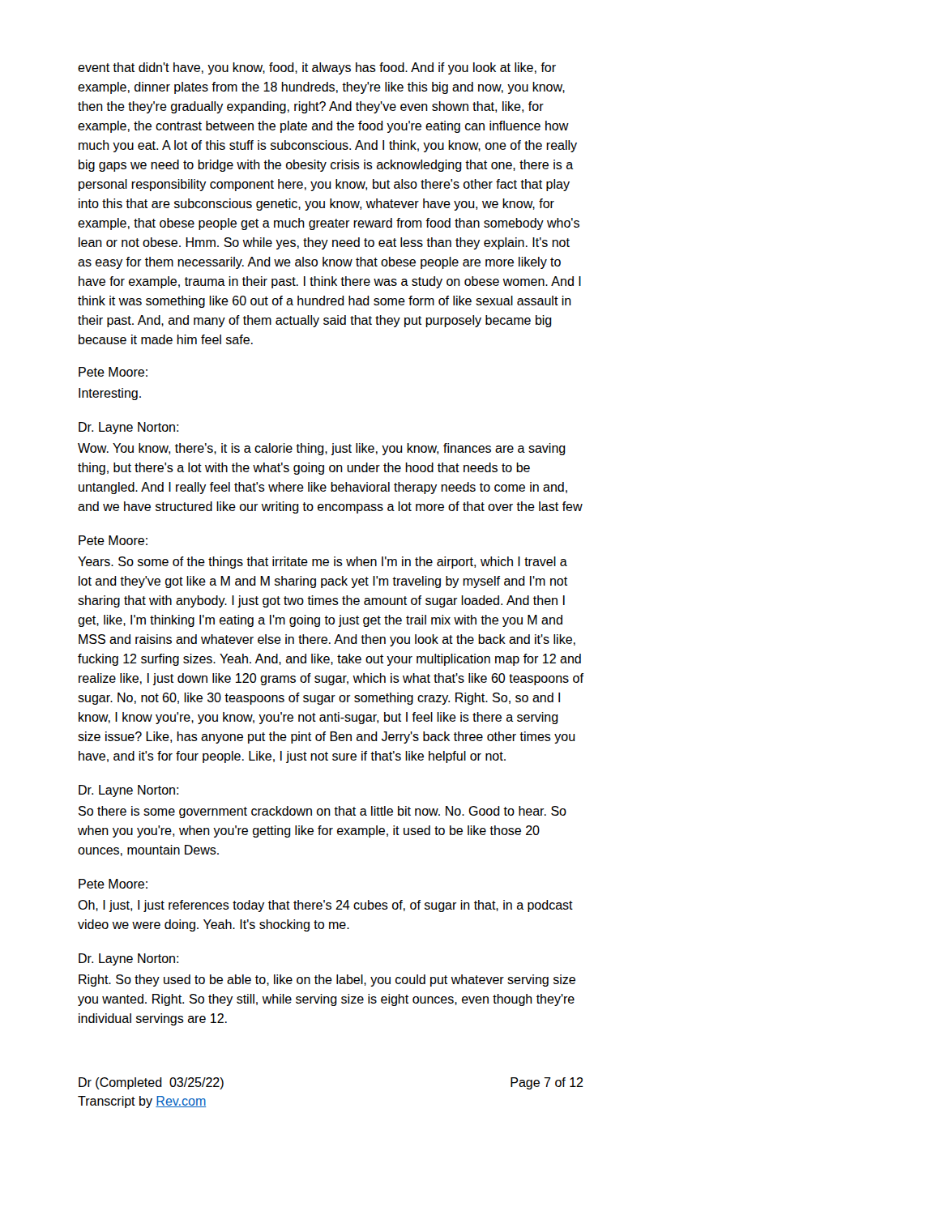event that didn't have, you know, food, it always has food. And if you look at like, for example, dinner plates from the 18 hundreds, they're like this big and now, you know, then the they're gradually expanding, right? And they've even shown that, like, for example, the contrast between the plate and the food you're eating can influence how much you eat. A lot of this stuff is subconscious. And I think, you know, one of the really big gaps we need to bridge with the obesity crisis is acknowledging that one, there is a personal responsibility component here, you know, but also there's other fact that play into this that are subconscious genetic, you know, whatever have you, we know, for example, that obese people get a much greater reward from food than somebody who's lean or not obese. Hmm. So while yes, they need to eat less than they explain. It's not as easy for them necessarily. And we also know that obese people are more likely to have for example, trauma in their past. I think there was a study on obese women. And I think it was something like 60 out of a hundred had some form of like sexual assault in their past. And, and many of them actually said that they put purposely became big because it made him feel safe.
Pete Moore:
Interesting.
Dr. Layne Norton:
Wow. You know, there's, it is a calorie thing, just like, you know, finances are a saving thing, but there's a lot with the what's going on under the hood that needs to be untangled. And I really feel that's where like behavioral therapy needs to come in and, and we have structured like our writing to encompass a lot more of that over the last few
Pete Moore:
Years. So some of the things that irritate me is when I'm in the airport, which I travel a lot and they've got like a M and M sharing pack yet I'm traveling by myself and I'm not sharing that with anybody. I just got two times the amount of sugar loaded. And then I get, like, I'm thinking I'm eating a I'm going to just get the trail mix with the you M and MSS and raisins and whatever else in there. And then you look at the back and it's like, fucking 12 surfing sizes. Yeah. And, and like, take out your multiplication map for 12 and realize like, I just down like 120 grams of sugar, which is what that's like 60 teaspoons of sugar. No, not 60, like 30 teaspoons of sugar or something crazy. Right. So, so and I know, I know you're, you know, you're not anti-sugar, but I feel like is there a serving size issue? Like, has anyone put the pint of Ben and Jerry's back three other times you have, and it's for four people. Like, I just not sure if that's like helpful or not.
Dr. Layne Norton:
So there is some government crackdown on that a little bit now. No. Good to hear. So when you you're, when you're getting like for example, it used to be like those 20 ounces, mountain Dews.
Pete Moore:
Oh, I just, I just references today that there's 24 cubes of, of sugar in that, in a podcast video we were doing. Yeah. It's shocking to me.
Dr. Layne Norton:
Right. So they used to be able to, like on the label, you could put whatever serving size you wanted. Right. So they still, while serving size is eight ounces, even though they're individual servings are 12.
Dr (Completed 03/25/22)
Transcript by Rev.com
Page 7 of 12